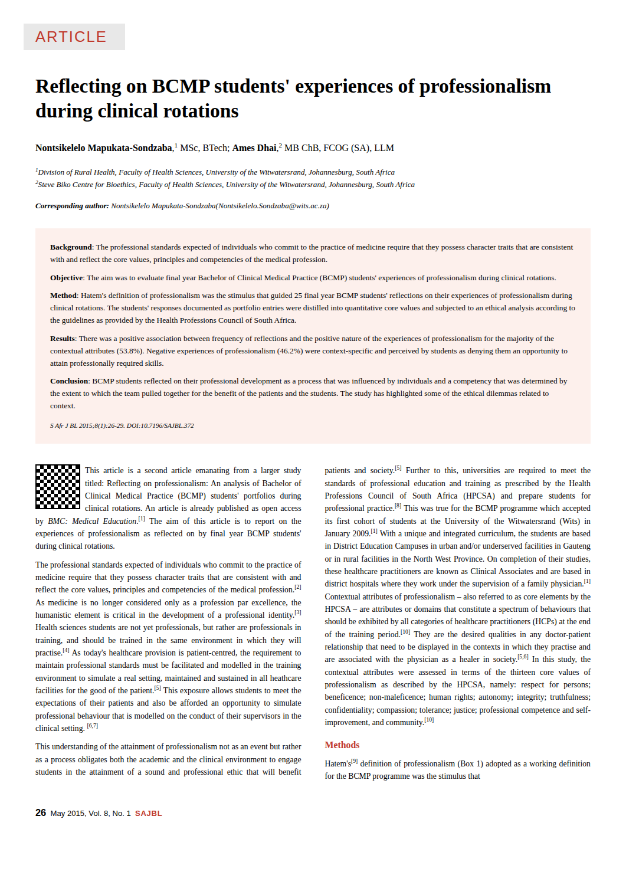ARTICLE
Reflecting on BCMP students' experiences of professionalism during clinical rotations
Nontsikelelo Mapukata-Sondzaba,1 MSc, BTech; Ames Dhai,2 MB ChB, FCOG (SA), LLM
1Division of Rural Health, Faculty of Health Sciences, University of the Witwatersrand, Johannesburg, South Africa
2Steve Biko Centre for Bioethics, Faculty of Health Sciences, University of the Witwatersrand, Johannesburg, South Africa
Corresponding author: Nontsikelelo Mapukata-Sondzaba(Nontsikelelo.Sondzaba@wits.ac.za)
Background: The professional standards expected of individuals who commit to the practice of medicine require that they possess character traits that are consistent with and reflect the core values, principles and competencies of the medical profession.
Objective: The aim was to evaluate final year Bachelor of Clinical Medical Practice (BCMP) students' experiences of professionalism during clinical rotations.
Method: Hatem's definition of professionalism was the stimulus that guided 25 final year BCMP students' reflections on their experiences of professionalism during clinical rotations. The students' responses documented as portfolio entries were distilled into quantitative core values and subjected to an ethical analysis according to the guidelines as provided by the Health Professions Council of South Africa.
Results: There was a positive association between frequency of reflections and the positive nature of the experiences of professionalism for the majority of the contextual attributes (53.8%). Negative experiences of professionalism (46.2%) were context-specific and perceived by students as denying them an opportunity to attain professionally required skills.
Conclusion: BCMP students reflected on their professional development as a process that was influenced by individuals and a competency that was determined by the extent to which the team pulled together for the benefit of the patients and the students. The study has highlighted some of the ethical dilemmas related to context.
S Afr J BL 2015;8(1):26-29. DOI:10.7196/SAJBL.372
This article is a second article emanating from a larger study titled: Reflecting on professionalism: An analysis of Bachelor of Clinical Medical Practice (BCMP) students' portfolios during clinical rotations. An article is already published as open access by BMC: Medical Education.[1] The aim of this article is to report on the experiences of professionalism as reflected on by final year BCMP students' during clinical rotations.
The professional standards expected of individuals who commit to the practice of medicine require that they possess character traits that are consistent with and reflect the core values, principles and competencies of the medical profession.[2] As medicine is no longer considered only as a profession par excellence, the humanistic element is critical in the development of a professional identity.[3] Health sciences students are not yet professionals, but rather are professionals in training, and should be trained in the same environment in which they will practise.[4] As today's healthcare provision is patient-centred, the requirement to maintain professional standards must be facilitated and modelled in the training environment to simulate a real setting, maintained and sustained in all heathcare facilities for the good of the patient.[5] This exposure allows students to meet the expectations of their patients and also be afforded an opportunity to simulate professional behaviour that is modelled on the conduct of their supervisors in the clinical setting. [6,7]
This understanding of the attainment of professionalism not as an event but rather as a process obligates both the academic and the clinical environment to engage students in the attainment of a sound and professional ethic that will benefit patients and society.[5] Further to this, universities are required to meet the standards of professional education and training as prescribed by the Health Professions Council of South Africa (HPCSA) and prepare students for professional practice.[8] This was true for the BCMP programme which accepted its first cohort of students at the University of the Witwatersrand (Wits) in January 2009.[1] With a unique and integrated curriculum, the students are based in District Education Campuses in urban and/or underserved facilities in Gauteng or in rural facilities in the North West Province. On completion of their studies, these healthcare practitioners are known as Clinical Associates and are based in district hospitals where they work under the supervision of a family physician.[1] Contextual attributes of professionalism – also referred to as core elements by the HPCSA – are attributes or domains that constitute a spectrum of behaviours that should be exhibited by all categories of healthcare practitioners (HCPs) at the end of the training period.[10] They are the desired qualities in any doctor-patient relationship that need to be displayed in the contexts in which they practise and are associated with the physician as a healer in society.[5,6] In this study, the contextual attributes were assessed in terms of the thirteen core values of professionalism as described by the HPCSA, namely: respect for persons; beneficence; non-maleficence; human rights; autonomy; integrity; truthfulness; confidentiality; compassion; tolerance; justice; professional competence and self-improvement, and community.[10]
Methods
Hatem's[9] definition of professionalism (Box 1) adopted as a working definition for the BCMP programme was the stimulus that
26 May 2015, Vol. 8, No. 1 SAJBL